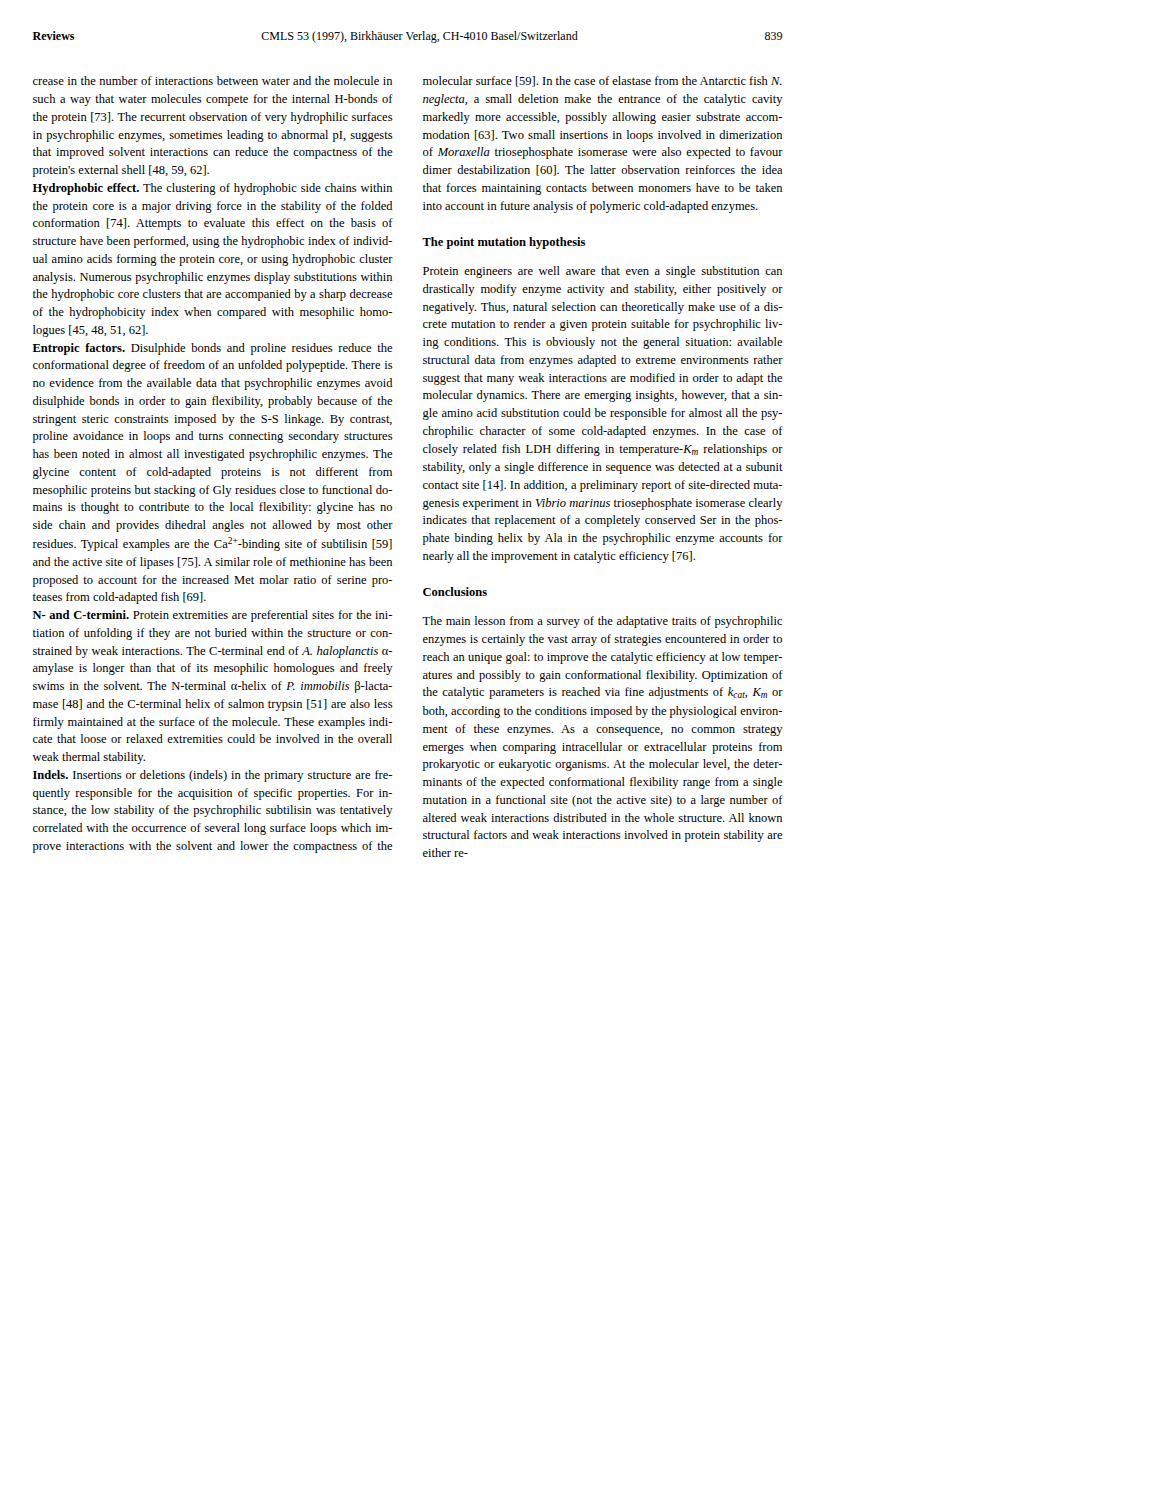Reviews CMLS 53 (1997), Birkhäuser Verlag, CH-4010 Basel/Switzerland 839
crease in the number of interactions between water and the molecule in such a way that water molecules compete for the internal H-bonds of the protein [73]. The recurrent observation of very hydrophilic surfaces in psychrophilic enzymes, sometimes leading to abnormal pI, suggests that improved solvent interactions can reduce the compactness of the protein's external shell [48, 59, 62].
Hydrophobic effect. The clustering of hydrophobic side chains within the protein core is a major driving force in the stability of the folded conformation [74]. Attempts to evaluate this effect on the basis of structure have been performed, using the hydrophobic index of individual amino acids forming the protein core, or using hydrophobic cluster analysis. Numerous psychrophilic enzymes display substitutions within the hydrophobic core clusters that are accompanied by a sharp decrease of the hydrophobicity index when compared with mesophilic homologues [45, 48, 51, 62].
Entropic factors. Disulphide bonds and proline residues reduce the conformational degree of freedom of an unfolded polypeptide. There is no evidence from the available data that psychrophilic enzymes avoid disulphide bonds in order to gain flexibility, probably because of the stringent steric constraints imposed by the S-S linkage. By contrast, proline avoidance in loops and turns connecting secondary structures has been noted in almost all investigated psychrophilic enzymes. The glycine content of cold-adapted proteins is not different from mesophilic proteins but stacking of Gly residues close to functional domains is thought to contribute to the local flexibility: glycine has no side chain and provides dihedral angles not allowed by most other residues. Typical examples are the Ca2+-binding site of subtilisin [59] and the active site of lipases [75]. A similar role of methionine has been proposed to account for the increased Met molar ratio of serine proteases from cold-adapted fish [69].
N- and C-termini. Protein extremities are preferential sites for the initiation of unfolding if they are not buried within the structure or constrained by weak interactions. The C-terminal end of A. haloplanctis α-amylase is longer than that of its mesophilic homologues and freely swims in the solvent. The N-terminal α-helix of P. immobilis β-lactamase [48] and the C-terminal helix of salmon trypsin [51] are also less firmly maintained at the surface of the molecule. These examples indicate that loose or relaxed extremities could be involved in the overall weak thermal stability.
Indels. Insertions or deletions (indels) in the primary structure are frequently responsible for the acquisition of specific properties. For instance, the low stability of the psychrophilic subtilisin was tentatively correlated with the occurrence of several long surface loops which improve interactions with the solvent and lower the compactness of the molecular surface [59]. In the case of elastase from the Antarctic fish N. neglecta, a small deletion make the entrance of the catalytic cavity markedly more accessible, possibly allowing easier substrate accommodation [63]. Two small insertions in loops involved in dimerization of Moraxella triosephosphate isomerase were also expected to favour dimer destabilization [60]. The latter observation reinforces the idea that forces maintaining contacts between monomers have to be taken into account in future analysis of polymeric cold-adapted enzymes.
The point mutation hypothesis
Protein engineers are well aware that even a single substitution can drastically modify enzyme activity and stability, either positively or negatively. Thus, natural selection can theoretically make use of a discrete mutation to render a given protein suitable for psychrophilic living conditions. This is obviously not the general situation: available structural data from enzymes adapted to extreme environments rather suggest that many weak interactions are modified in order to adapt the molecular dynamics. There are emerging insights, however, that a single amino acid substitution could be responsible for almost all the psychrophilic character of some cold-adapted enzymes. In the case of closely related fish LDH differing in temperature-Km relationships or stability, only a single difference in sequence was detected at a subunit contact site [14]. In addition, a preliminary report of site-directed mutagenesis experiment in Vibrio marinus triosephosphate isomerase clearly indicates that replacement of a completely conserved Ser in the phosphate binding helix by Ala in the psychrophilic enzyme accounts for nearly all the improvement in catalytic efficiency [76].
Conclusions
The main lesson from a survey of the adaptative traits of psychrophilic enzymes is certainly the vast array of strategies encountered in order to reach an unique goal: to improve the catalytic efficiency at low temperatures and possibly to gain conformational flexibility. Optimization of the catalytic parameters is reached via fine adjustments of kcat, Km or both, according to the conditions imposed by the physiological environment of these enzymes. As a consequence, no common strategy emerges when comparing intracellular or extracellular proteins from prokaryotic or eukaryotic organisms. At the molecular level, the determinants of the expected conformational flexibility range from a single mutation in a functional site (not the active site) to a large number of altered weak interactions distributed in the whole structure. All known structural factors and weak interactions involved in protein stability are either re-